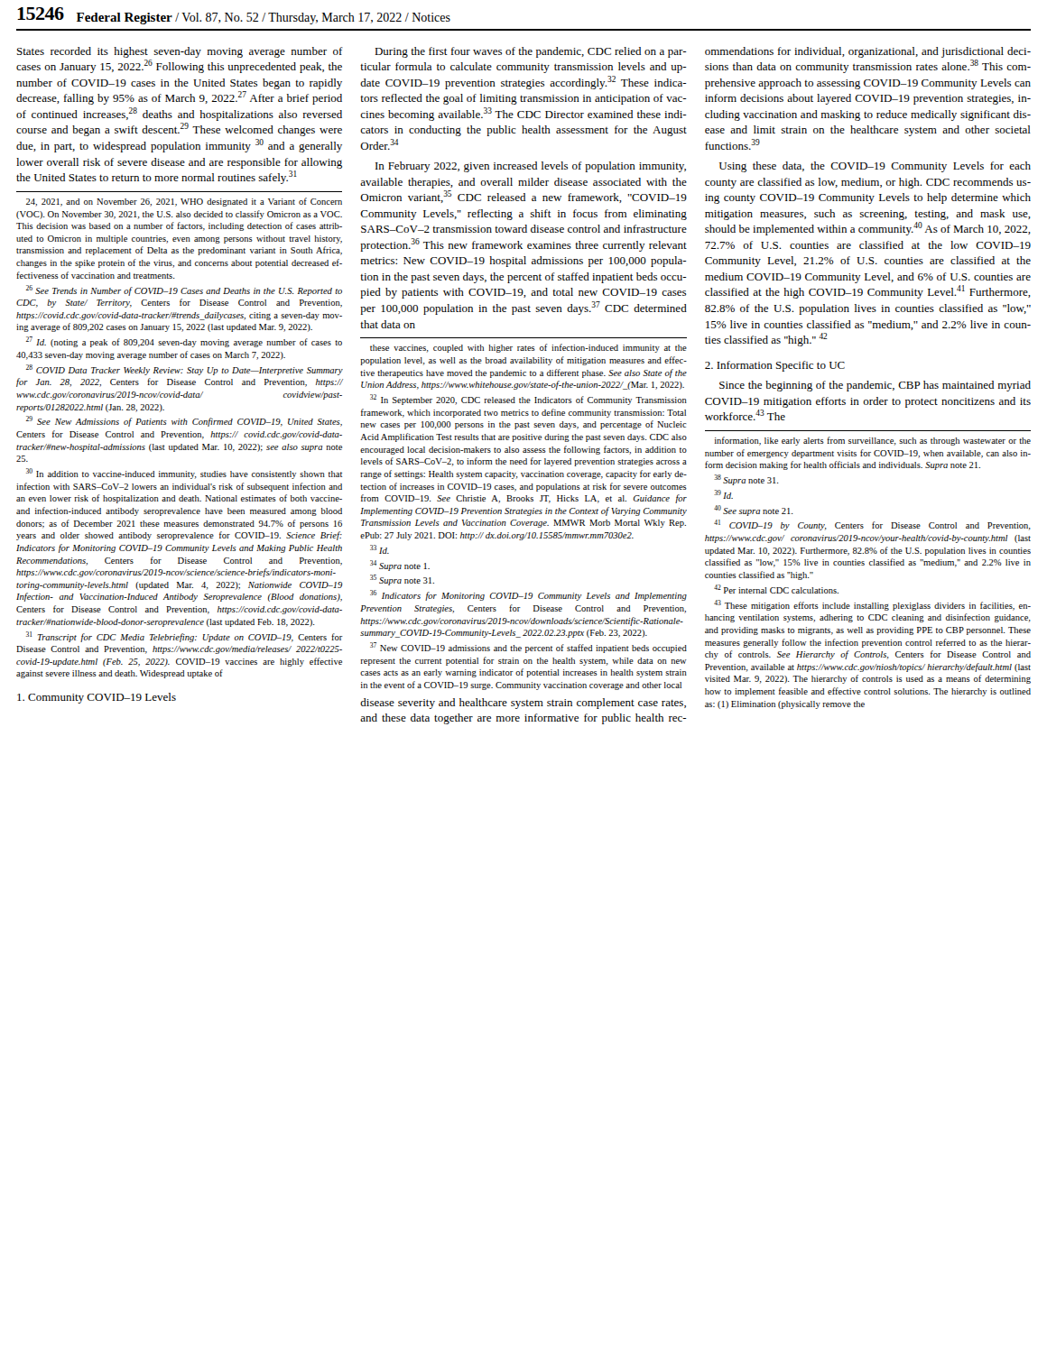15246
Federal Register / Vol. 87, No. 52 / Thursday, March 17, 2022 / Notices
States recorded its highest seven-day moving average number of cases on January 15, 2022.26 Following this unprecedented peak, the number of COVID–19 cases in the United States began to rapidly decrease, falling by 95% as of March 9, 2022.27 After a brief period of continued increases,28 deaths and hospitalizations also reversed course and began a swift descent.29 These welcomed changes were due, in part, to widespread population immunity 30 and a generally lower overall risk of severe disease and are responsible for allowing the United States to return to more normal routines safely.31
24, 2021, and on November 26, 2021, WHO designated it a Variant of Concern (VOC). On November 30, 2021, the U.S. also decided to classify Omicron as a VOC. This decision was based on a number of factors, including detection of cases attributed to Omicron in multiple countries, even among persons without travel history, transmission and replacement of Delta as the predominant variant in South Africa, changes in the spike protein of the virus, and concerns about potential decreased effectiveness of vaccination and treatments.
26 See Trends in Number of COVID–19 Cases and Deaths in the U.S. Reported to CDC, by State/ Territory, Centers for Disease Control and Prevention, https://covid.cdc.gov/covid-data-tracker/#trends_dailycases, citing a seven-day moving average of 809,202 cases on January 15, 2022 (last updated Mar. 9, 2022).
27 Id. (noting a peak of 809,204 seven-day moving average number of cases to 40,433 seven-day moving average number of cases on March 7, 2022).
28 COVID Data Tracker Weekly Review: Stay Up to Date—Interpretive Summary for Jan. 28, 2022, Centers for Disease Control and Prevention, https:// www.cdc.gov/coronavirus/2019-ncov/covid-data/ covidview/past-reports/01282022.html (Jan. 28, 2022).
29 See New Admissions of Patients with Confirmed COVID–19, United States, Centers for Disease Control and Prevention, https:// covid.cdc.gov/covid-data-tracker/#new-hospital-admissions (last updated Mar. 10, 2022); see also supra note 25.
30 In addition to vaccine-induced immunity, studies have consistently shown that infection with SARS–CoV–2 lowers an individual's risk of subsequent infection and an even lower risk of hospitalization and death. National estimates of both vaccine- and infection-induced antibody seroprevalence have been measured among blood donors; as of December 2021 these measures demonstrated 94.7% of persons 16 years and older showed antibody seroprevalence for COVID–19. Science Brief: Indicators for Monitoring COVID–19 Community Levels and Making Public Health Recommendations, Centers for Disease Control and Prevention, https://www.cdc.gov/coronavirus/2019-ncov/science/science-briefs/indicators-monitoring-community-levels.html (updated Mar. 4, 2022); Nationwide COVID–19 Infection- and Vaccination-Induced Antibody Seroprevalence (Blood donations), Centers for Disease Control and Prevention, https://covid.cdc.gov/covid-data-tracker/#nationwide-blood-donor-seroprevalence (last updated Feb. 18, 2022).
31 Transcript for CDC Media Telebriefing: Update on COVID–19, Centers for Disease Control and Prevention, https://www.cdc.gov/media/releases/ 2022/t0225-covid-19-update.html (Feb. 25, 2022). COVID–19 vaccines are highly effective against severe illness and death. Widespread uptake of
1. Community COVID–19 Levels
During the first four waves of the pandemic, CDC relied on a particular formula to calculate community transmission levels and update COVID–19 prevention strategies accordingly.32 These indicators reflected the goal of limiting transmission in anticipation of vaccines becoming available.33 The CDC Director examined these indicators in conducting the public health assessment for the August Order.34
In February 2022, given increased levels of population immunity, available therapies, and overall milder disease associated with the Omicron variant,35 CDC released a new framework, ''COVID–19 Community Levels,'' reflecting a shift in focus from eliminating SARS–CoV–2 transmission toward disease control and infrastructure protection.36 This new framework examines three currently relevant metrics: New COVID–19 hospital admissions per 100,000 population in the past seven days, the percent of staffed inpatient beds occupied by patients with COVID–19, and total new COVID–19 cases per 100,000 population in the past seven days.37 CDC determined that data on
these vaccines, coupled with higher rates of infection-induced immunity at the population level, as well as the broad availability of mitigation measures and effective therapeutics have moved the pandemic to a different phase. See also State of the Union Address, https://www.whitehouse.gov/state-of-the-union-2022/_(Mar. 1, 2022).
32 In September 2020, CDC released the Indicators of Community Transmission framework, which incorporated two metrics to define community transmission: Total new cases per 100,000 persons in the past seven days, and percentage of Nucleic Acid Amplification Test results that are positive during the past seven days. CDC also encouraged local decision-makers to also assess the following factors, in addition to levels of SARS–CoV–2, to inform the need for layered prevention strategies across a range of settings: Health system capacity, vaccination coverage, capacity for early detection of increases in COVID–19 cases, and populations at risk for severe outcomes from COVID–19. See Christie A, Brooks JT, Hicks LA, et al. Guidance for Implementing COVID–19 Prevention Strategies in the Context of Varying Community Transmission Levels and Vaccination Coverage. MMWR Morb Mortal Wkly Rep. ePub: 27 July 2021. DOI: http:// dx.doi.org/10.15585/mmwr.mm7030e2.
33 Id.
34 Supra note 1.
35 Supra note 31.
36 Indicators for Monitoring COVID–19 Community Levels and Implementing Prevention Strategies, Centers for Disease Control and Prevention, https://www.cdc.gov/coronavirus/2019-ncov/downloads/science/Scientific-Rationale-summary_COVID-19-Community-Levels_ 2022.02.23.pptx (Feb. 23, 2022).
37 New COVID–19 admissions and the percent of staffed inpatient beds occupied represent the current potential for strain on the health system, while data on new cases acts as an early warning indicator of potential increases in health system strain in the event of a COVID–19 surge. Community vaccination coverage and other local
disease severity and healthcare system strain complement case rates, and these data together are more informative for public health recommendations for individual, organizational, and jurisdictional decisions than data on community transmission rates alone.38 This comprehensive approach to assessing COVID–19 Community Levels can inform decisions about layered COVID–19 prevention strategies, including vaccination and masking to reduce medically significant disease and limit strain on the healthcare system and other societal functions.39
Using these data, the COVID–19 Community Levels for each county are classified as low, medium, or high. CDC recommends using county COVID–19 Community Levels to help determine which mitigation measures, such as screening, testing, and mask use, should be implemented within a community.40 As of March 10, 2022, 72.7% of U.S. counties are classified at the low COVID–19 Community Level, 21.2% of U.S. counties are classified at the medium COVID–19 Community Level, and 6% of U.S. counties are classified at the high COVID–19 Community Level.41 Furthermore, 82.8% of the U.S. population lives in counties classified as ''low,'' 15% live in counties classified as ''medium,'' and 2.2% live in counties classified as ''high.'' 42
2. Information Specific to UC
Since the beginning of the pandemic, CBP has maintained myriad COVID–19 mitigation efforts in order to protect noncitizens and its workforce.43 The
information, like early alerts from surveillance, such as through wastewater or the number of emergency department visits for COVID–19, when available, can also inform decision making for health officials and individuals. Supra note 21.
38 Supra note 31.
39 Id.
40 See supra note 21.
41 COVID–19 by County, Centers for Disease Control and Prevention, https://www.cdc.gov/ coronavirus/2019-ncov/your-health/covid-by-county.html (last updated Mar. 10, 2022). Furthermore, 82.8% of the U.S. population lives in counties classified as ''low,'' 15% live in counties classified as ''medium,'' and 2.2% live in counties classified as ''high.''
42 Per internal CDC calculations.
43 These mitigation efforts include installing plexiglass dividers in facilities, enhancing ventilation systems, adhering to CDC cleaning and disinfection guidance, and providing masks to migrants, as well as providing PPE to CBP personnel. These measures generally follow the infection prevention control referred to as the hierarchy of controls. See Hierarchy of Controls, Centers for Disease Control and Prevention, available at https://www.cdc.gov/niosh/topics/ hierarchy/default.html (last visited Mar. 9, 2022). The hierarchy of controls is used as a means of determining how to implement feasible and effective control solutions. The hierarchy is outlined as: (1) Elimination (physically remove the